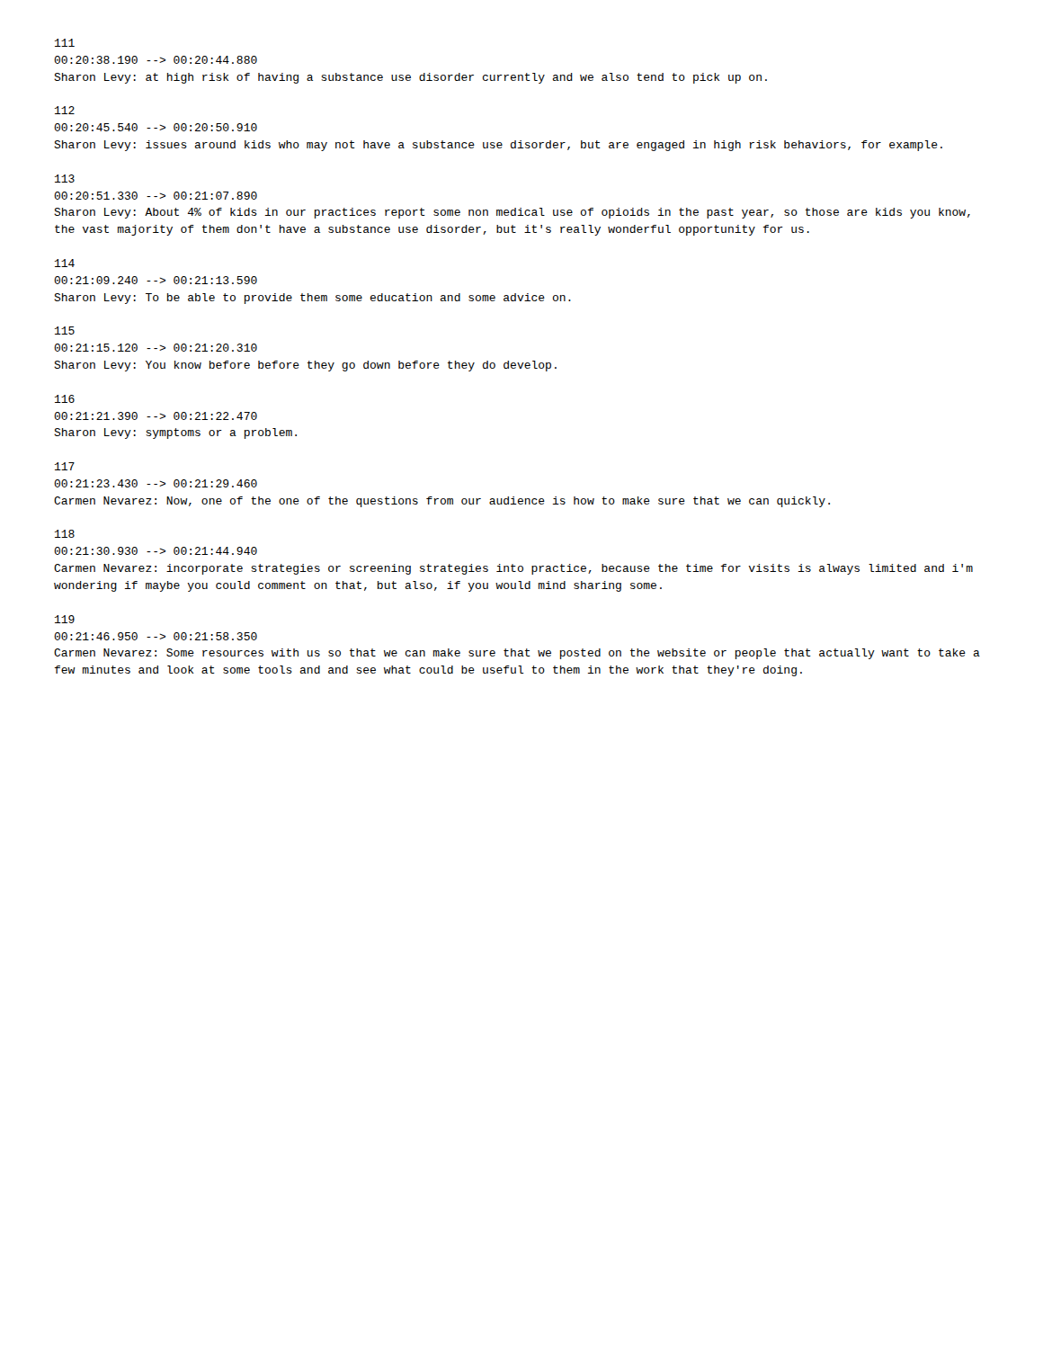111
00:20:38.190 --> 00:20:44.880
Sharon Levy: at high risk of having a substance use disorder currently and we also tend to pick up on.
112
00:20:45.540 --> 00:20:50.910
Sharon Levy: issues around kids who may not have a substance use disorder, but are engaged in high risk behaviors, for example.
113
00:20:51.330 --> 00:21:07.890
Sharon Levy: About 4% of kids in our practices report some non medical use of opioids in the past year, so those are kids you know, the vast majority of them don't have a substance use disorder, but it's really wonderful opportunity for us.
114
00:21:09.240 --> 00:21:13.590
Sharon Levy: To be able to provide them some education and some advice on.
115
00:21:15.120 --> 00:21:20.310
Sharon Levy: You know before before they go down before they do develop.
116
00:21:21.390 --> 00:21:22.470
Sharon Levy: symptoms or a problem.
117
00:21:23.430 --> 00:21:29.460
Carmen Nevarez: Now, one of the one of the questions from our audience is how to make sure that we can quickly.
118
00:21:30.930 --> 00:21:44.940
Carmen Nevarez: incorporate strategies or screening strategies into practice, because the time for visits is always limited and i'm wondering if maybe you could comment on that, but also, if you would mind sharing some.
119
00:21:46.950 --> 00:21:58.350
Carmen Nevarez: Some resources with us so that we can make sure that we posted on the website or people that actually want to take a few minutes and look at some tools and and see what could be useful to them in the work that they're doing.